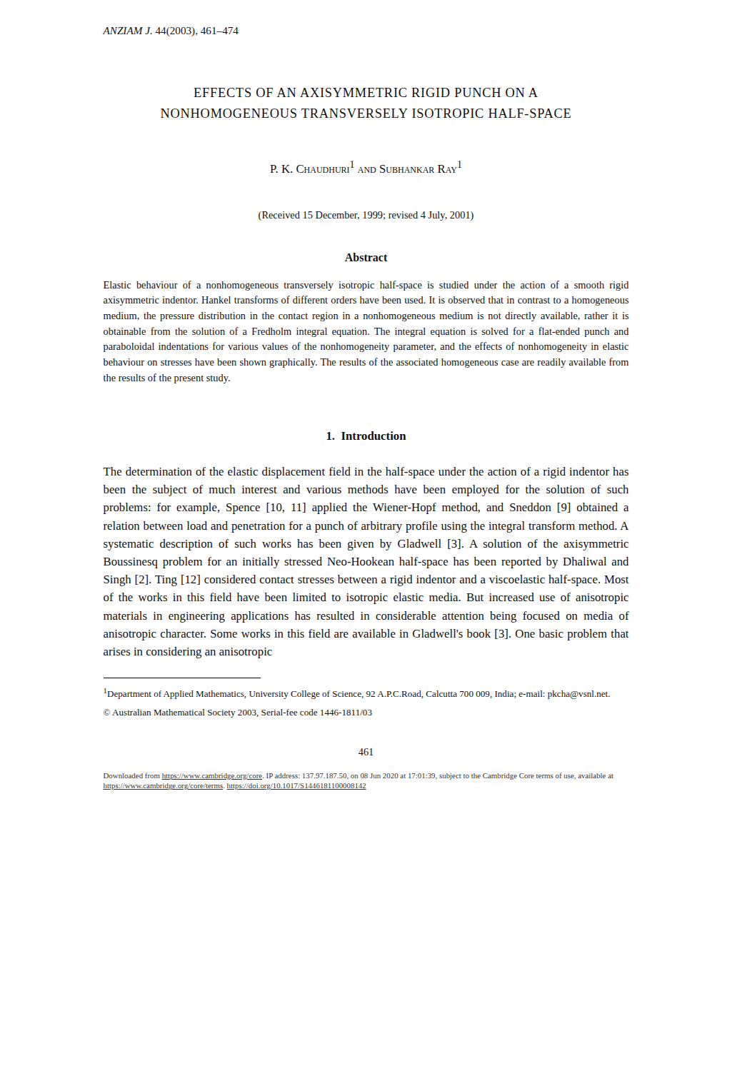ANZIAM J. 44(2003), 461–474
Effects of an Axisymmetric Rigid Punch on a
Nonhomogeneous Transversely Isotropic Half-Space
P. K. Chaudhuri1 and Subhankar Ray1
(Received 15 December, 1999; revised 4 July, 2001)
Abstract
Elastic behaviour of a nonhomogeneous transversely isotropic half-space is studied under the action of a smooth rigid axisymmetric indentor. Hankel transforms of different orders have been used. It is observed that in contrast to a homogeneous medium, the pressure distribution in the contact region in a nonhomogeneous medium is not directly available, rather it is obtainable from the solution of a Fredholm integral equation. The integral equation is solved for a flat-ended punch and paraboloidal indentations for various values of the nonhomogeneity parameter, and the effects of nonhomogeneity in elastic behaviour on stresses have been shown graphically. The results of the associated homogeneous case are readily available from the results of the present study.
1. Introduction
The determination of the elastic displacement field in the half-space under the action of a rigid indentor has been the subject of much interest and various methods have been employed for the solution of such problems: for example, Spence [10, 11] applied the Wiener-Hopf method, and Sneddon [9] obtained a relation between load and penetration for a punch of arbitrary profile using the integral transform method. A systematic description of such works has been given by Gladwell [3]. A solution of the axisymmetric Boussinesq problem for an initially stressed Neo-Hookean half-space has been reported by Dhaliwal and Singh [2]. Ting [12] considered contact stresses between a rigid indentor and a viscoelastic half-space. Most of the works in this field have been limited to isotropic elastic media. But increased use of anisotropic materials in engineering applications has resulted in considerable attention being focused on media of anisotropic character. Some works in this field are available in Gladwell's book [3]. One basic problem that arises in considering an anisotropic
1Department of Applied Mathematics, University College of Science, 92 A.P.C.Road, Calcutta 700 009, India; e-mail: pkcha@vsnl.net.
© Australian Mathematical Society 2003, Serial-fee code 1446-1811/03
461
Downloaded from https://www.cambridge.org/core. IP address: 137.97.187.50, on 08 Jun 2020 at 17:01:39, subject to the Cambridge Core terms of use, available at https://www.cambridge.org/core/terms. https://doi.org/10.1017/S1446181100008142